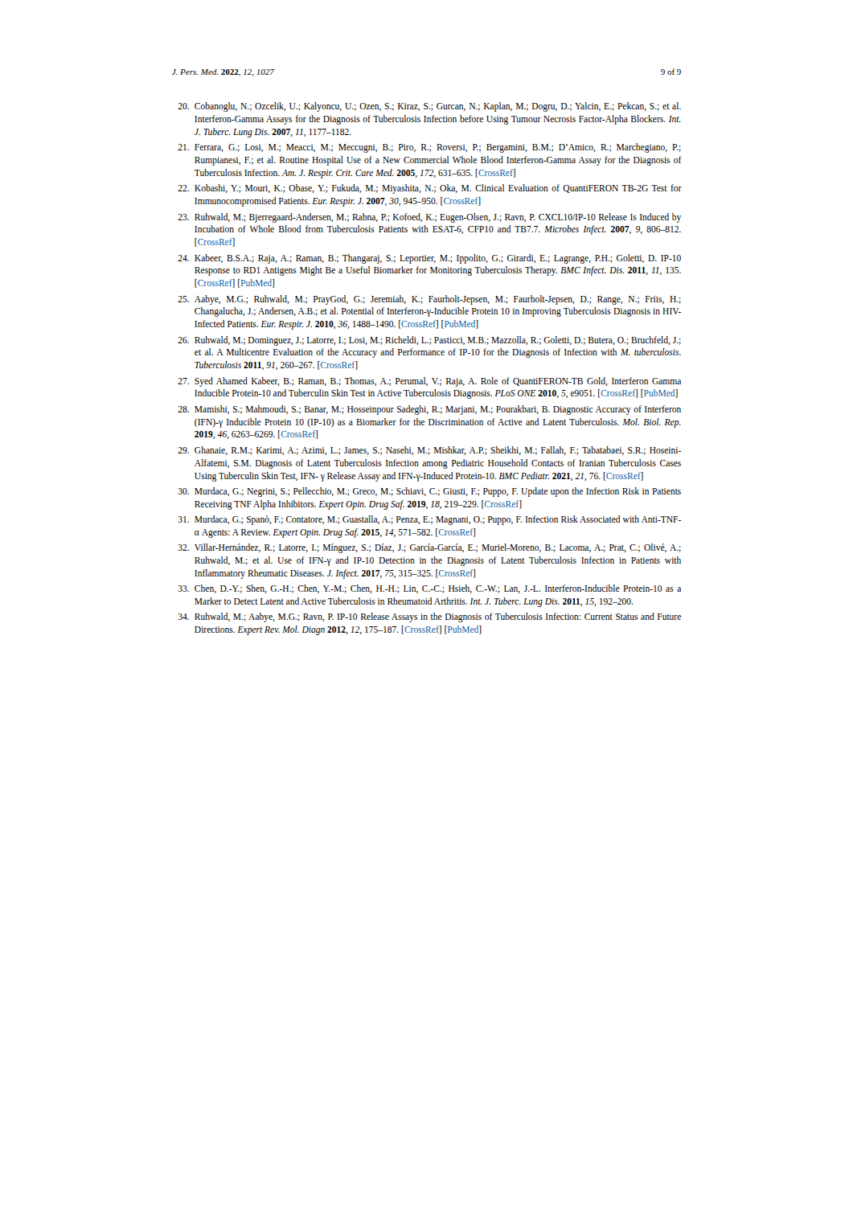J. Pers. Med. 2022, 12, 1027
9 of 9
20. Cobanoglu, N.; Ozcelik, U.; Kalyoncu, U.; Ozen, S.; Kiraz, S.; Gurcan, N.; Kaplan, M.; Dogru, D.; Yalcin, E.; Pekcan, S.; et al. Interferon-Gamma Assays for the Diagnosis of Tuberculosis Infection before Using Tumour Necrosis Factor-Alpha Blockers. Int. J. Tuberc. Lung Dis. 2007, 11, 1177–1182.
21. Ferrara, G.; Losi, M.; Meacci, M.; Meccugni, B.; Piro, R.; Roversi, P.; Bergamini, B.M.; D’Amico, R.; Marchegiano, P.; Rumpianesi, F.; et al. Routine Hospital Use of a New Commercial Whole Blood Interferon-Gamma Assay for the Diagnosis of Tuberculosis Infection. Am. J. Respir. Crit. Care Med. 2005, 172, 631–635. [CrossRef]
22. Kobashi, Y.; Mouri, K.; Obase, Y.; Fukuda, M.; Miyashita, N.; Oka, M. Clinical Evaluation of QuantiFERON TB-2G Test for Immunocompromised Patients. Eur. Respir. J. 2007, 30, 945–950. [CrossRef]
23. Ruhwald, M.; Bjerregaard-Andersen, M.; Rabna, P.; Kofoed, K.; Eugen-Olsen, J.; Ravn, P. CXCL10/IP-10 Release Is Induced by Incubation of Whole Blood from Tuberculosis Patients with ESAT-6, CFP10 and TB7.7. Microbes Infect. 2007, 9, 806–812. [CrossRef]
24. Kabeer, B.S.A.; Raja, A.; Raman, B.; Thangaraj, S.; Leportier, M.; Ippolito, G.; Girardi, E.; Lagrange, P.H.; Goletti, D. IP-10 Response to RD1 Antigens Might Be a Useful Biomarker for Monitoring Tuberculosis Therapy. BMC Infect. Dis. 2011, 11, 135. [CrossRef] [PubMed]
25. Aabye, M.G.; Ruhwald, M.; PrayGod, G.; Jeremiah, K.; Faurholt-Jepsen, M.; Faurholt-Jepsen, D.; Range, N.; Friis, H.; Changalucha, J.; Andersen, A.B.; et al. Potential of Interferon-γ-Inducible Protein 10 in Improving Tuberculosis Diagnosis in HIV-Infected Patients. Eur. Respir. J. 2010, 36, 1488–1490. [CrossRef] [PubMed]
26. Ruhwald, M.; Dominguez, J.; Latorre, I.; Losi, M.; Richeldi, L.; Pasticci, M.B.; Mazzolla, R.; Goletti, D.; Butera, O.; Bruchfeld, J.; et al. A Multicentre Evaluation of the Accuracy and Performance of IP-10 for the Diagnosis of Infection with M. tuberculosis. Tuberculosis 2011, 91, 260–267. [CrossRef]
27. Syed Ahamed Kabeer, B.; Raman, B.; Thomas, A.; Perumal, V.; Raja, A. Role of QuantiFERON-TB Gold, Interferon Gamma Inducible Protein-10 and Tuberculin Skin Test in Active Tuberculosis Diagnosis. PLoS ONE 2010, 5, e9051. [CrossRef] [PubMed]
28. Mamishi, S.; Mahmoudi, S.; Banar, M.; Hosseinpour Sadeghi, R.; Marjani, M.; Pourakbari, B. Diagnostic Accuracy of Interferon (IFN)-γ Inducible Protein 10 (IP-10) as a Biomarker for the Discrimination of Active and Latent Tuberculosis. Mol. Biol. Rep. 2019, 46, 6263–6269. [CrossRef]
29. Ghanaie, R.M.; Karimi, A.; Azimi, L.; James, S.; Nasehi, M.; Mishkar, A.P.; Sheikhi, M.; Fallah, F.; Tabatabaei, S.R.; Hoseini-Alfatemi, S.M. Diagnosis of Latent Tuberculosis Infection among Pediatric Household Contacts of Iranian Tuberculosis Cases Using Tuberculin Skin Test, IFN- γ Release Assay and IFN-γ-Induced Protein-10. BMC Pediatr. 2021, 21, 76. [CrossRef]
30. Murdaca, G.; Negrini, S.; Pellecchio, M.; Greco, M.; Schiavi, C.; Giusti, F.; Puppo, F. Update upon the Infection Risk in Patients Receiving TNF Alpha Inhibitors. Expert Opin. Drug Saf. 2019, 18, 219–229. [CrossRef]
31. Murdaca, G.; Spanò, F.; Contatore, M.; Guastalla, A.; Penza, E.; Magnani, O.; Puppo, F. Infection Risk Associated with Anti-TNF-α Agents: A Review. Expert Opin. Drug Saf. 2015, 14, 571–582. [CrossRef]
32. Villar-Hernández, R.; Latorre, I.; Mínguez, S.; Díaz, J.; García-García, E.; Muriel-Moreno, B.; Lacoma, A.; Prat, C.; Olivé, A.; Ruhwald, M.; et al. Use of IFN-γ and IP-10 Detection in the Diagnosis of Latent Tuberculosis Infection in Patients with Inflammatory Rheumatic Diseases. J. Infect. 2017, 75, 315–325. [CrossRef]
33. Chen, D.-Y.; Shen, G.-H.; Chen, Y.-M.; Chen, H.-H.; Lin, C.-C.; Hsieh, C.-W.; Lan, J.-L. Interferon-Inducible Protein-10 as a Marker to Detect Latent and Active Tuberculosis in Rheumatoid Arthritis. Int. J. Tuberc. Lung Dis. 2011, 15, 192–200.
34. Ruhwald, M.; Aabye, M.G.; Ravn, P. IP-10 Release Assays in the Diagnosis of Tuberculosis Infection: Current Status and Future Directions. Expert Rev. Mol. Diagn 2012, 12, 175–187. [CrossRef] [PubMed]